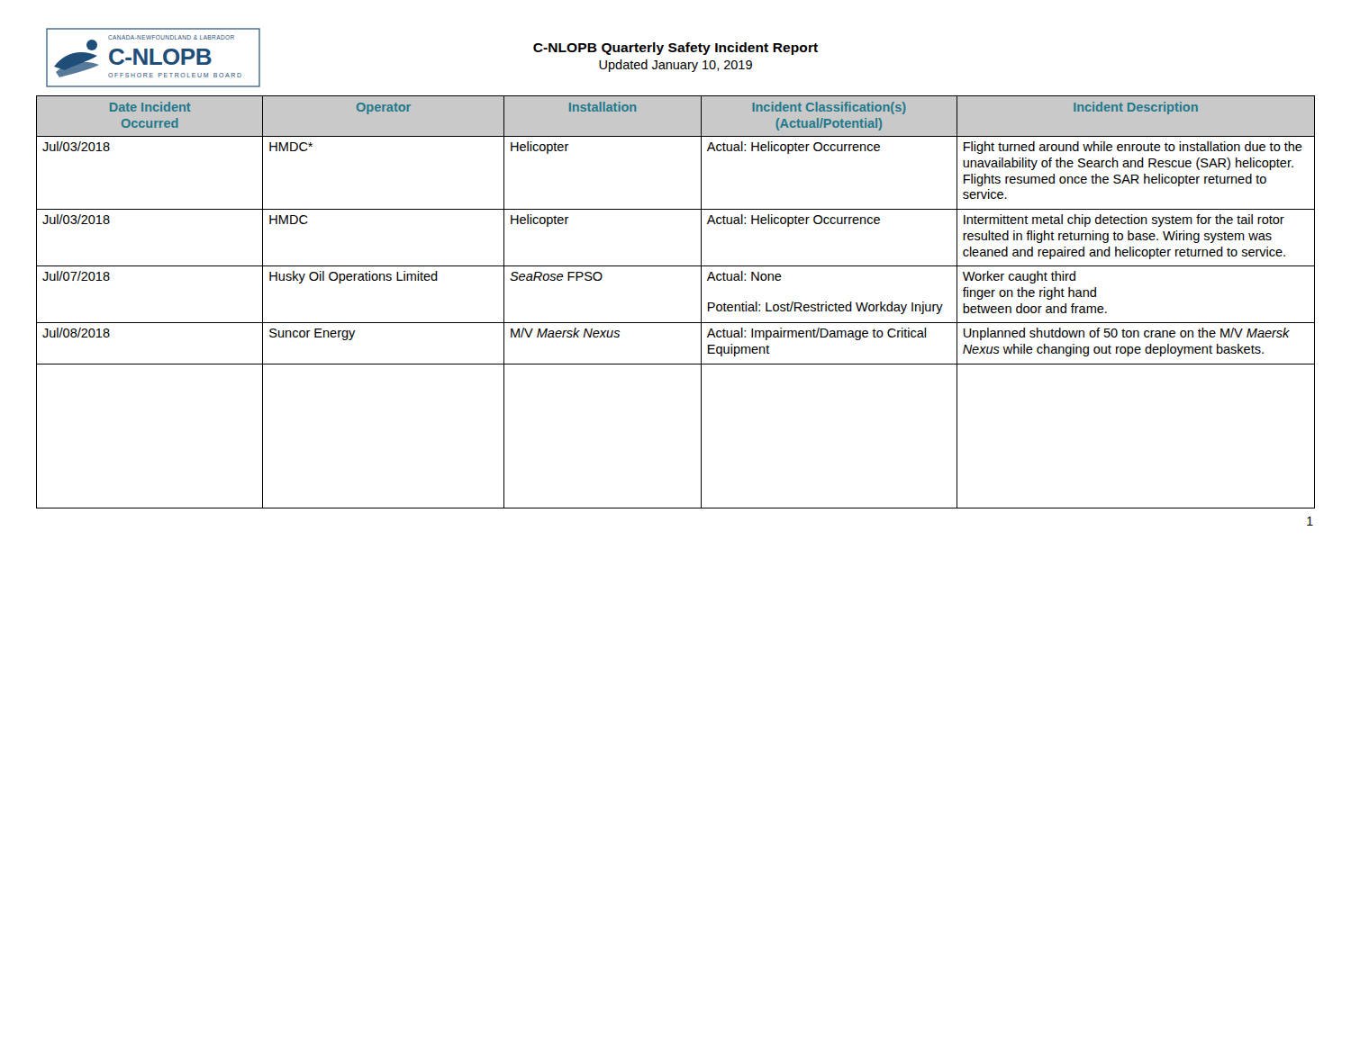CANADA-NEWFOUNDLAND & LABRADOR C-NLOPB OFFSHORE PETROLEUM BOARD
C-NLOPB Quarterly Safety Incident Report
Updated January 10, 2019
| Date Incident Occurred | Operator | Installation | Incident Classification(s) (Actual/Potential) | Incident Description |
| --- | --- | --- | --- | --- |
| Jul/03/2018 | HMDC* | Helicopter | Actual: Helicopter Occurrence | Flight turned around while enroute to installation due to the unavailability of the Search and Rescue (SAR) helicopter. Flights resumed once the SAR helicopter returned to service. |
| Jul/03/2018 | HMDC | Helicopter | Actual: Helicopter Occurrence | Intermittent metal chip detection system for the tail rotor resulted in flight returning to base. Wiring system was cleaned and repaired and helicopter returned to service. |
| Jul/07/2018 | Husky Oil Operations Limited | SeaRose FPSO | Actual: None Potential: Lost/Restricted Workday Injury | Worker caught third finger on the right hand between door and frame. |
| Jul/08/2018 | Suncor Energy | M/V Maersk Nexus | Actual: Impairment/Damage to Critical Equipment | Unplanned shutdown of 50 ton crane on the M/V Maersk Nexus while changing out rope deployment baskets. |
1